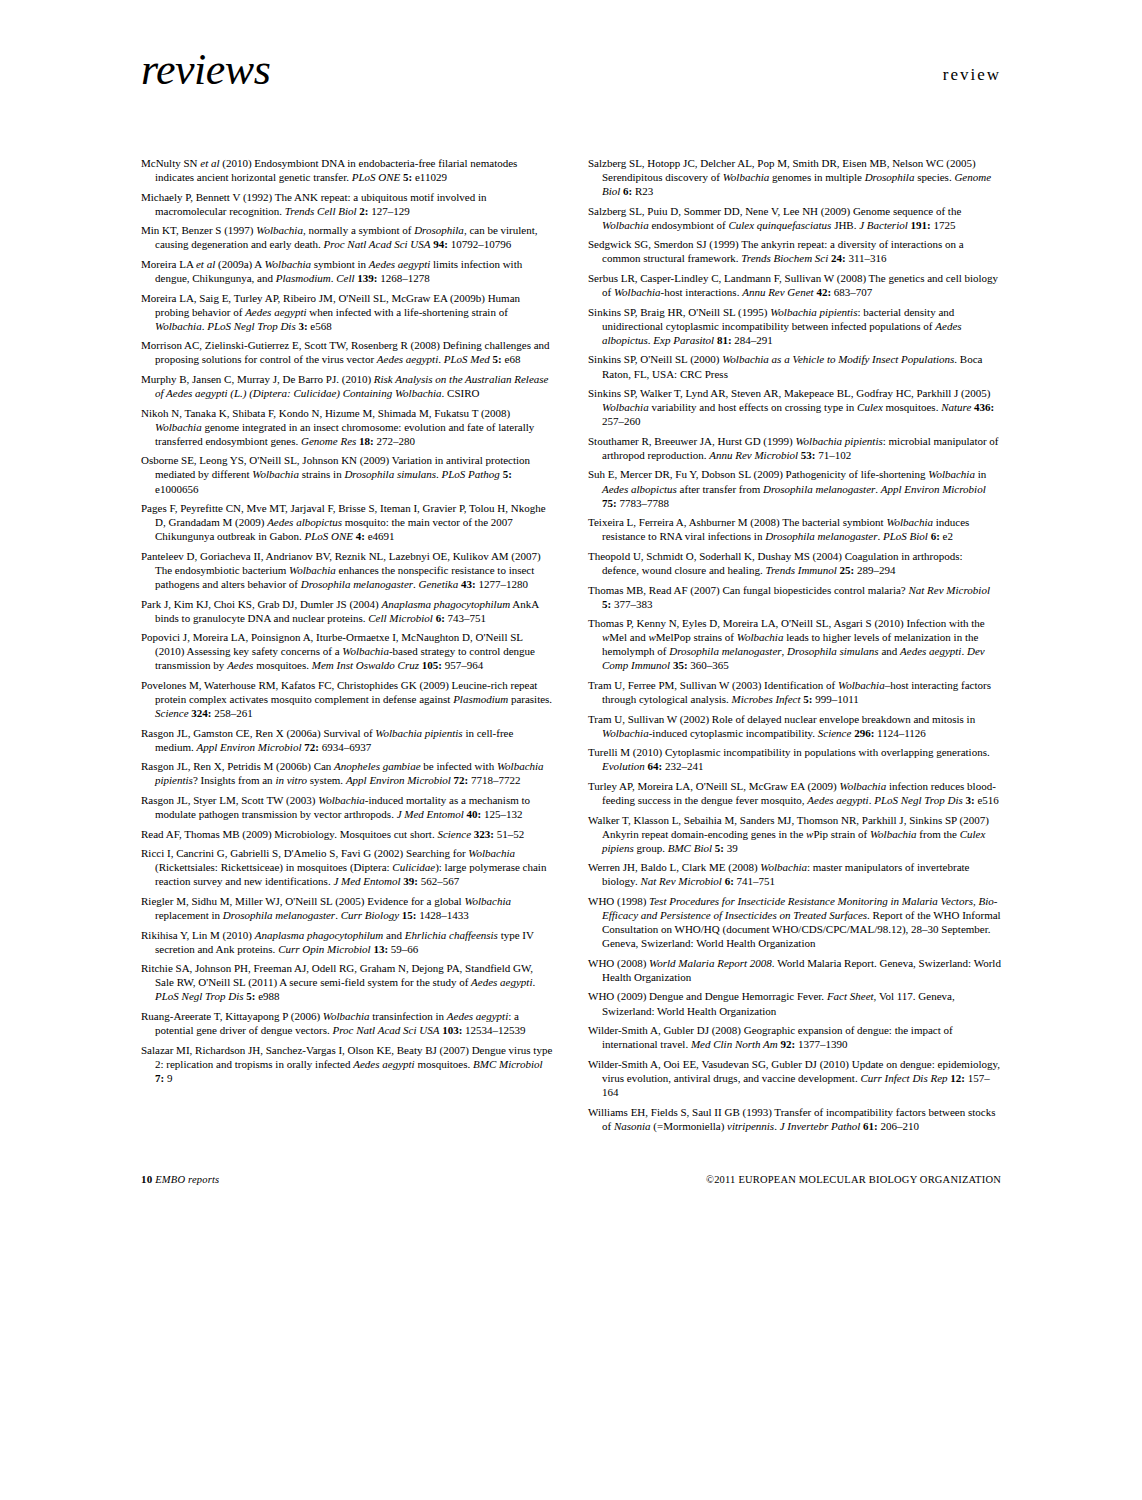reviews
review
McNulty SN et al (2010) Endosymbiont DNA in endobacteria-free filarial nematodes indicates ancient horizontal genetic transfer. PLoS ONE 5: e11029
Michaely P, Bennett V (1992) The ANK repeat: a ubiquitous motif involved in macromolecular recognition. Trends Cell Biol 2: 127–129
Min KT, Benzer S (1997) Wolbachia, normally a symbiont of Drosophila, can be virulent, causing degeneration and early death. Proc Natl Acad Sci USA 94: 10792–10796
Moreira LA et al (2009a) A Wolbachia symbiont in Aedes aegypti limits infection with dengue, Chikungunya, and Plasmodium. Cell 139: 1268–1278
Moreira LA, Saig E, Turley AP, Ribeiro JM, O'Neill SL, McGraw EA (2009b) Human probing behavior of Aedes aegypti when infected with a life-shortening strain of Wolbachia. PLoS Negl Trop Dis 3: e568
Morrison AC, Zielinski-Gutierrez E, Scott TW, Rosenberg R (2008) Defining challenges and proposing solutions for control of the virus vector Aedes aegypti. PLoS Med 5: e68
Murphy B, Jansen C, Murray J, De Barro PJ. (2010) Risk Analysis on the Australian Release of Aedes aegypti (L.) (Diptera: Culicidae) Containing Wolbachia. CSIRO
Nikoh N, Tanaka K, Shibata F, Kondo N, Hizume M, Shimada M, Fukatsu T (2008) Wolbachia genome integrated in an insect chromosome: evolution and fate of laterally transferred endosymbiont genes. Genome Res 18: 272–280
Osborne SE, Leong YS, O'Neill SL, Johnson KN (2009) Variation in antiviral protection mediated by different Wolbachia strains in Drosophila simulans. PLoS Pathog 5: e1000656
Pages F, Peyrefitte CN, Mve MT, Jarjaval F, Brisse S, Iteman I, Gravier P, Tolou H, Nkoghe D, Grandadam M (2009) Aedes albopictus mosquito: the main vector of the 2007 Chikungunya outbreak in Gabon. PLoS ONE 4: e4691
Panteleev D, Goriacheva II, Andrianov BV, Reznik NL, Lazebnyi OE, Kulikov AM (2007) The endosymbiotic bacterium Wolbachia enhances the nonspecific resistance to insect pathogens and alters behavior of Drosophila melanogaster. Genetika 43: 1277–1280
Park J, Kim KJ, Choi KS, Grab DJ, Dumler JS (2004) Anaplasma phagocytophilum AnkA binds to granulocyte DNA and nuclear proteins. Cell Microbiol 6: 743–751
Popovici J, Moreira LA, Poinsignon A, Iturbe-Ormaetxe I, McNaughton D, O'Neill SL (2010) Assessing key safety concerns of a Wolbachia-based strategy to control dengue transmission by Aedes mosquitoes. Mem Inst Oswaldo Cruz 105: 957–964
Povelones M, Waterhouse RM, Kafatos FC, Christophides GK (2009) Leucine-rich repeat protein complex activates mosquito complement in defense against Plasmodium parasites. Science 324: 258–261
Rasgon JL, Gamston CE, Ren X (2006a) Survival of Wolbachia pipientis in cell-free medium. Appl Environ Microbiol 72: 6934–6937
Rasgon JL, Ren X, Petridis M (2006b) Can Anopheles gambiae be infected with Wolbachia pipientis? Insights from an in vitro system. Appl Environ Microbiol 72: 7718–7722
Rasgon JL, Styer LM, Scott TW (2003) Wolbachia-induced mortality as a mechanism to modulate pathogen transmission by vector arthropods. J Med Entomol 40: 125–132
Read AF, Thomas MB (2009) Microbiology. Mosquitoes cut short. Science 323: 51–52
Ricci I, Cancrini G, Gabrielli S, D'Amelio S, Favi G (2002) Searching for Wolbachia (Rickettsiales: Rickettsiceae) in mosquitoes (Diptera: Culicidae): large polymerase chain reaction survey and new identifications. J Med Entomol 39: 562–567
Riegler M, Sidhu M, Miller WJ, O'Neill SL (2005) Evidence for a global Wolbachia replacement in Drosophila melanogaster. Curr Biology 15: 1428–1433
Rikihisa Y, Lin M (2010) Anaplasma phagocytophilum and Ehrlichia chaffeensis type IV secretion and Ank proteins. Curr Opin Microbiol 13: 59–66
Ritchie SA, Johnson PH, Freeman AJ, Odell RG, Graham N, Dejong PA, Standfield GW, Sale RW, O'Neill SL (2011) A secure semi-field system for the study of Aedes aegypti. PLoS Negl Trop Dis 5: e988
Ruang-Areerate T, Kittayapong P (2006) Wolbachia transinfection in Aedes aegypti: a potential gene driver of dengue vectors. Proc Natl Acad Sci USA 103: 12534–12539
Salazar MI, Richardson JH, Sanchez-Vargas I, Olson KE, Beaty BJ (2007) Dengue virus type 2: replication and tropisms in orally infected Aedes aegypti mosquitoes. BMC Microbiol 7: 9
Salzberg SL, Hotopp JC, Delcher AL, Pop M, Smith DR, Eisen MB, Nelson WC (2005) Serendipitous discovery of Wolbachia genomes in multiple Drosophila species. Genome Biol 6: R23
Salzberg SL, Puiu D, Sommer DD, Nene V, Lee NH (2009) Genome sequence of the Wolbachia endosymbiont of Culex quinquefasciatus JHB. J Bacteriol 191: 1725
Sedgwick SG, Smerdon SJ (1999) The ankyrin repeat: a diversity of interactions on a common structural framework. Trends Biochem Sci 24: 311–316
Serbus LR, Casper-Lindley C, Landmann F, Sullivan W (2008) The genetics and cell biology of Wolbachia-host interactions. Annu Rev Genet 42: 683–707
Sinkins SP, Braig HR, O'Neill SL (1995) Wolbachia pipientis: bacterial density and unidirectional cytoplasmic incompatibility between infected populations of Aedes albopictus. Exp Parasitol 81: 284–291
Sinkins SP, O'Neill SL (2000) Wolbachia as a Vehicle to Modify Insect Populations. Boca Raton, FL, USA: CRC Press
Sinkins SP, Walker T, Lynd AR, Steven AR, Makepeace BL, Godfray HC, Parkhill J (2005) Wolbachia variability and host effects on crossing type in Culex mosquitoes. Nature 436: 257–260
Stouthamer R, Breeuwer JA, Hurst GD (1999) Wolbachia pipientis: microbial manipulator of arthropod reproduction. Annu Rev Microbiol 53: 71–102
Suh E, Mercer DR, Fu Y, Dobson SL (2009) Pathogenicity of life-shortening Wolbachia in Aedes albopictus after transfer from Drosophila melanogaster. Appl Environ Microbiol 75: 7783–7788
Teixeira L, Ferreira A, Ashburner M (2008) The bacterial symbiont Wolbachia induces resistance to RNA viral infections in Drosophila melanogaster. PLoS Biol 6: e2
Theopold U, Schmidt O, Soderhall K, Dushay MS (2004) Coagulation in arthropods: defence, wound closure and healing. Trends Immunol 25: 289–294
Thomas MB, Read AF (2007) Can fungal biopesticides control malaria? Nat Rev Microbiol 5: 377–383
Thomas P, Kenny N, Eyles D, Moreira LA, O'Neill SL, Asgari S (2010) Infection with the w Mel and w MelPop strains of Wolbachia leads to higher levels of melanization in the hemolymph of Drosophila melanogaster, Drosophila simulans and Aedes aegypti. Dev Comp Immunol 35: 360–365
Tram U, Ferree PM, Sullivan W (2003) Identification of Wolbachia–host interacting factors through cytological analysis. Microbes Infect 5: 999–1011
Tram U, Sullivan W (2002) Role of delayed nuclear envelope breakdown and mitosis in Wolbachia-induced cytoplasmic incompatibility. Science 296: 1124–1126
Turelli M (2010) Cytoplasmic incompatibility in populations with overlapping generations. Evolution 64: 232–241
Turley AP, Moreira LA, O'Neill SL, McGraw EA (2009) Wolbachia infection reduces blood-feeding success in the dengue fever mosquito, Aedes aegypti. PLoS Negl Trop Dis 3: e516
Walker T, Klasson L, Sebaihia M, Sanders MJ, Thomson NR, Parkhill J, Sinkins SP (2007) Ankyrin repeat domain-encoding genes in the w Pip strain of Wolbachia from the Culex pipiens group. BMC Biol 5: 39
Werren JH, Baldo L, Clark ME (2008) Wolbachia: master manipulators of invertebrate biology. Nat Rev Microbiol 6: 741–751
WHO (1998) Test Procedures for Insecticide Resistance Monitoring in Malaria Vectors, Bio-Efficacy and Persistence of Insecticides on Treated Surfaces. Report of the WHO Informal Consultation on WHO/HQ (document WHO/CDS/CPC/MAL/98.12), 28–30 September. Geneva, Swizerland: World Health Organization
WHO (2008) World Malaria Report 2008. World Malaria Report. Geneva, Swizerland: World Health Organization
WHO (2009) Dengue and Dengue Hemorragic Fever. Fact Sheet, Vol 117. Geneva, Swizerland: World Health Organization
Wilder-Smith A, Gubler DJ (2008) Geographic expansion of dengue: the impact of international travel. Med Clin North Am 92: 1377–1390
Wilder-Smith A, Ooi EE, Vasudevan SG, Gubler DJ (2010) Update on dengue: epidemiology, virus evolution, antiviral drugs, and vaccine development. Curr Infect Dis Rep 12: 157–164
Williams EH, Fields S, Saul II GB (1993) Transfer of incompatibility factors between stocks of Nasonia (=Mormoniella) vitripennis. J Invertebr Pathol 61: 206–210
10 EMBO reports
©2011 EUROPEAN MOLECULAR BIOLOGY ORGANIZATION